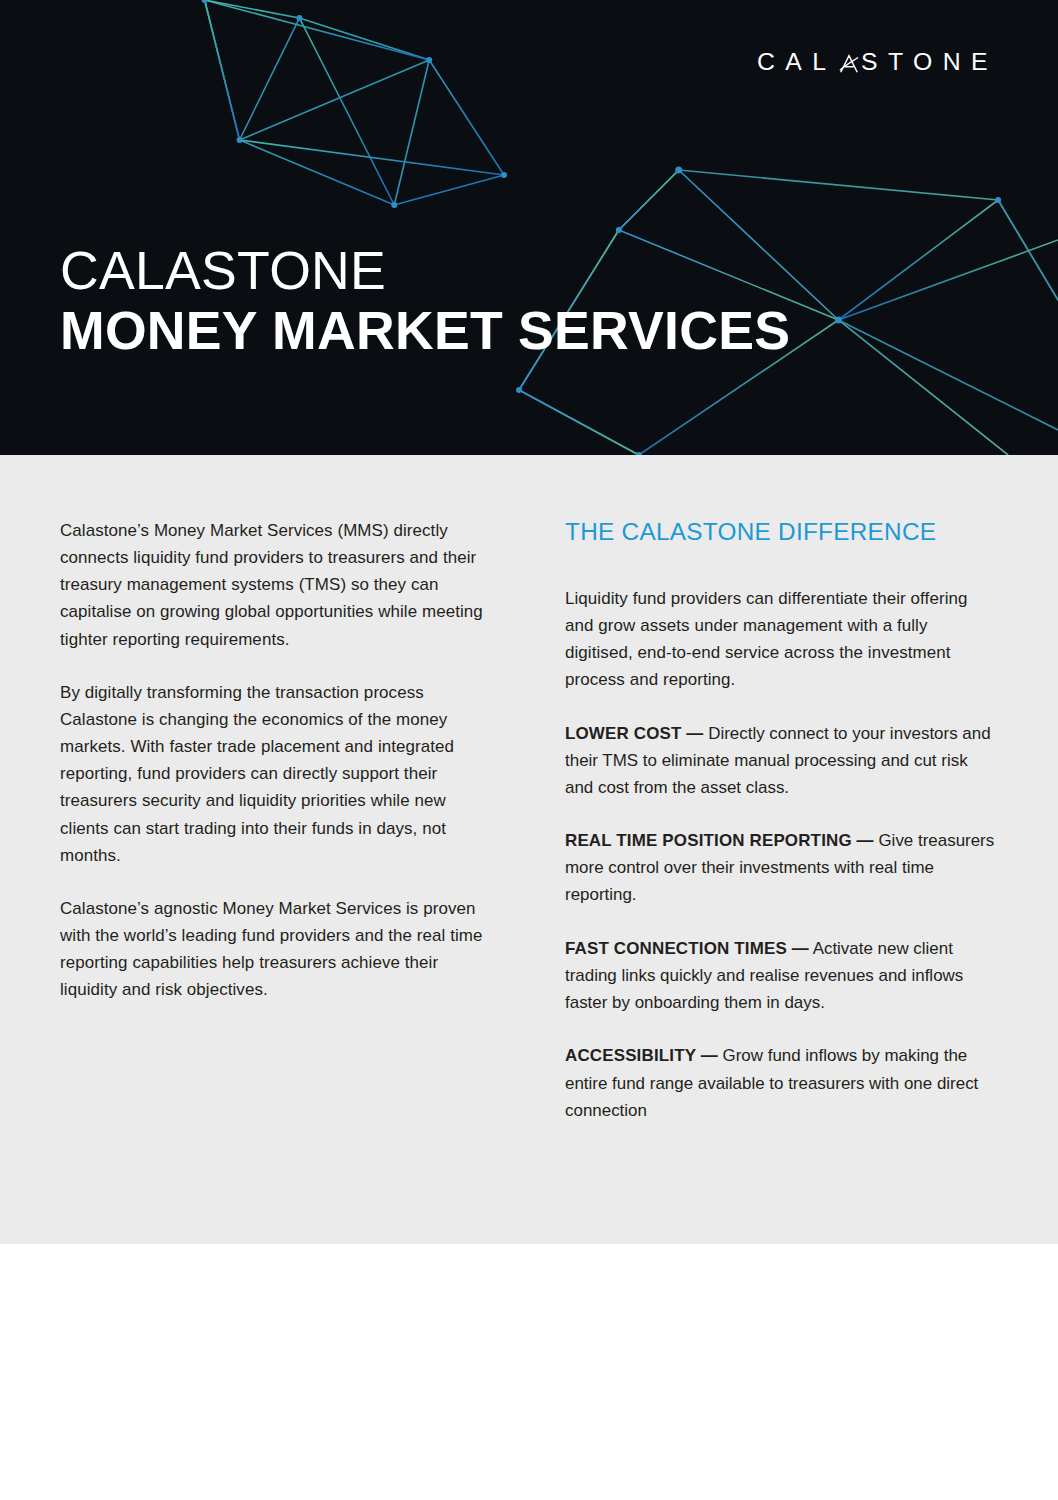CAL STONE
CALASTONE MONEY MARKET SERVICES
Calastone’s Money Market Services (MMS) directly connects liquidity fund providers to treasurers and their treasury management systems (TMS) so they can capitalise on growing global opportunities while meeting tighter reporting requirements.
By digitally transforming the transaction process Calastone is changing the economics of the money markets. With faster trade placement and integrated reporting, fund providers can directly support their treasurers security and liquidity priorities while new clients can start trading into their funds in days, not months.
Calastone’s agnostic Money Market Services is proven with the world’s leading fund providers and the real time reporting capabilities help treasurers achieve their liquidity and risk objectives.
THE CALASTONE DIFFERENCE
Liquidity fund providers can differentiate their offering and grow assets under management with a fully digitised, end-to-end service across the investment process and reporting.
LOWER COST — Directly connect to your investors and their TMS to eliminate manual processing and cut risk and cost from the asset class.
REAL TIME POSITION REPORTING — Give treasurers more control over their investments with real time reporting.
FAST CONNECTION TIMES — Activate new client trading links quickly and realise revenues and inflows faster by onboarding them in days.
ACCESSIBILITY — Grow fund inflows by making the entire fund range available to treasurers with one direct connection